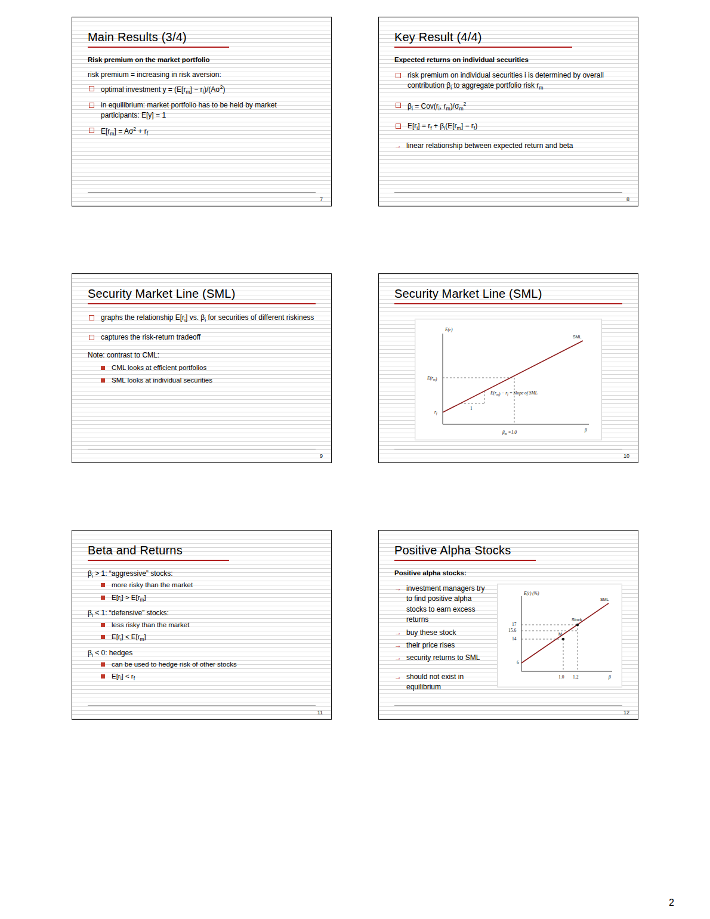Main Results (3/4)
Risk premium on the market portfolio
risk premium = increasing in risk aversion:
optimal investment y = (E[rm] − rf)/(Aσ2)
in equilibrium: market portfolio has to be held by market participants: E[y] = 1
E[rm] = Aσ2 + rf
7
Key Result (4/4)
Expected returns on individual securities
risk premium on individual securities i is determined by overall contribution βi to aggregate portfolio risk rm
βi = Cov(ri, rm)/σm2
E[ri] = rf + βi(E[rm] − rf)
linear relationship between expected return and beta
8
Security Market Line (SML)
graphs the relationship E[ri] vs. βi for securities of different riskiness
captures the risk-return tradeoff
Note: contrast to CML:
CML looks at efficient portfolios
SML looks at individual securities
9
Security Market Line (SML)
E(r) SML E(rm) rf 1 E(rm) − rf = Slope of SML β βm =1.0
10
Beta and Returns
βi > 1: “aggressive” stocks:
more risky than the market
E[ri] > E[rm]
βi < 1: “defensive” stocks:
less risky than the market
E[ri] < E[rm]
βi < 0: hedges
can be used to hedge risk of other stocks
E[ri] < rf
11
Positive Alpha Stocks
Positive alpha stocks:
investment managers try to find positive alpha stocks to earn excess returns
buy these stock
their price rises
security returns to SML
should not exist in equilibrium
E(r) (%) SML 17 15.6 14 6 Stock M 1.0 1.2 β
12
2